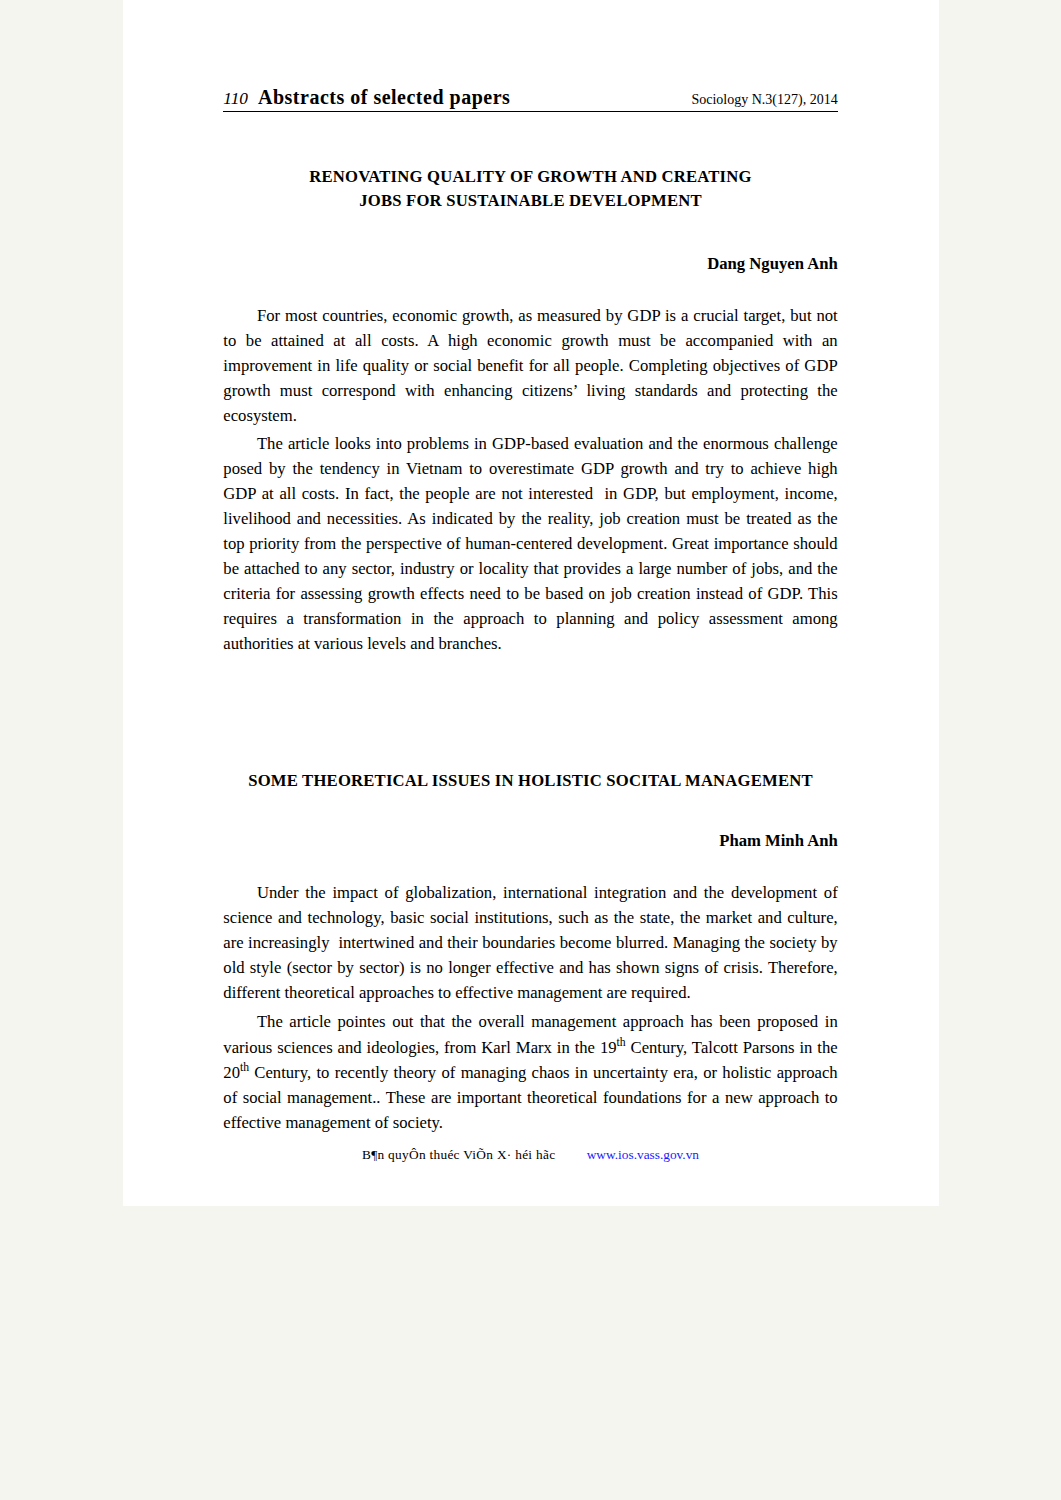110 Abstracts of selected papers
Sociology N.3(127), 2014
RENOVATING QUALITY OF GROWTH AND CREATING
JOBS FOR SUSTAINABLE DEVELOPMENT
Dang Nguyen Anh
For most countries, economic growth, as measured by GDP is a crucial target, but not to be attained at all costs. A high economic growth must be accompanied with an improvement in life quality or social benefit for all people. Completing objectives of GDP growth must correspond with enhancing citizens’ living standards and protecting the ecosystem.
The article looks into problems in GDP-based evaluation and the enormous challenge posed by the tendency in Vietnam to overestimate GDP growth and try to achieve high GDP at all costs. In fact, the people are not interested in GDP, but employment, income, livelihood and necessities. As indicated by the reality, job creation must be treated as the top priority from the perspective of human-centered development. Great importance should be attached to any sector, industry or locality that provides a large number of jobs, and the criteria for assessing growth effects need to be based on job creation instead of GDP. This requires a transformation in the approach to planning and policy assessment among authorities at various levels and branches.
SOME THEORETICAL ISSUES IN HOLISTIC SOCITAL MANAGEMENT
Pham Minh Anh
Under the impact of globalization, international integration and the development of science and technology, basic social institutions, such as the state, the market and culture, are increasingly intertwined and their boundaries become blurred. Managing the society by old style (sector by sector) is no longer effective and has shown signs of crisis. Therefore, different theoretical approaches to effective management are required.
The article pointes out that the overall management approach has been proposed in various sciences and ideologies, from Karl Marx in the 19th Century, Talcott Parsons in the 20th Century, to recently theory of managing chaos in uncertainty era, or holistic approach of social management.. These are important theoretical foundations for a new approach to effective management of society.
B¶n quyÔn thuéc ViÕn X· héi hãc www.ios.vass.gov.vn